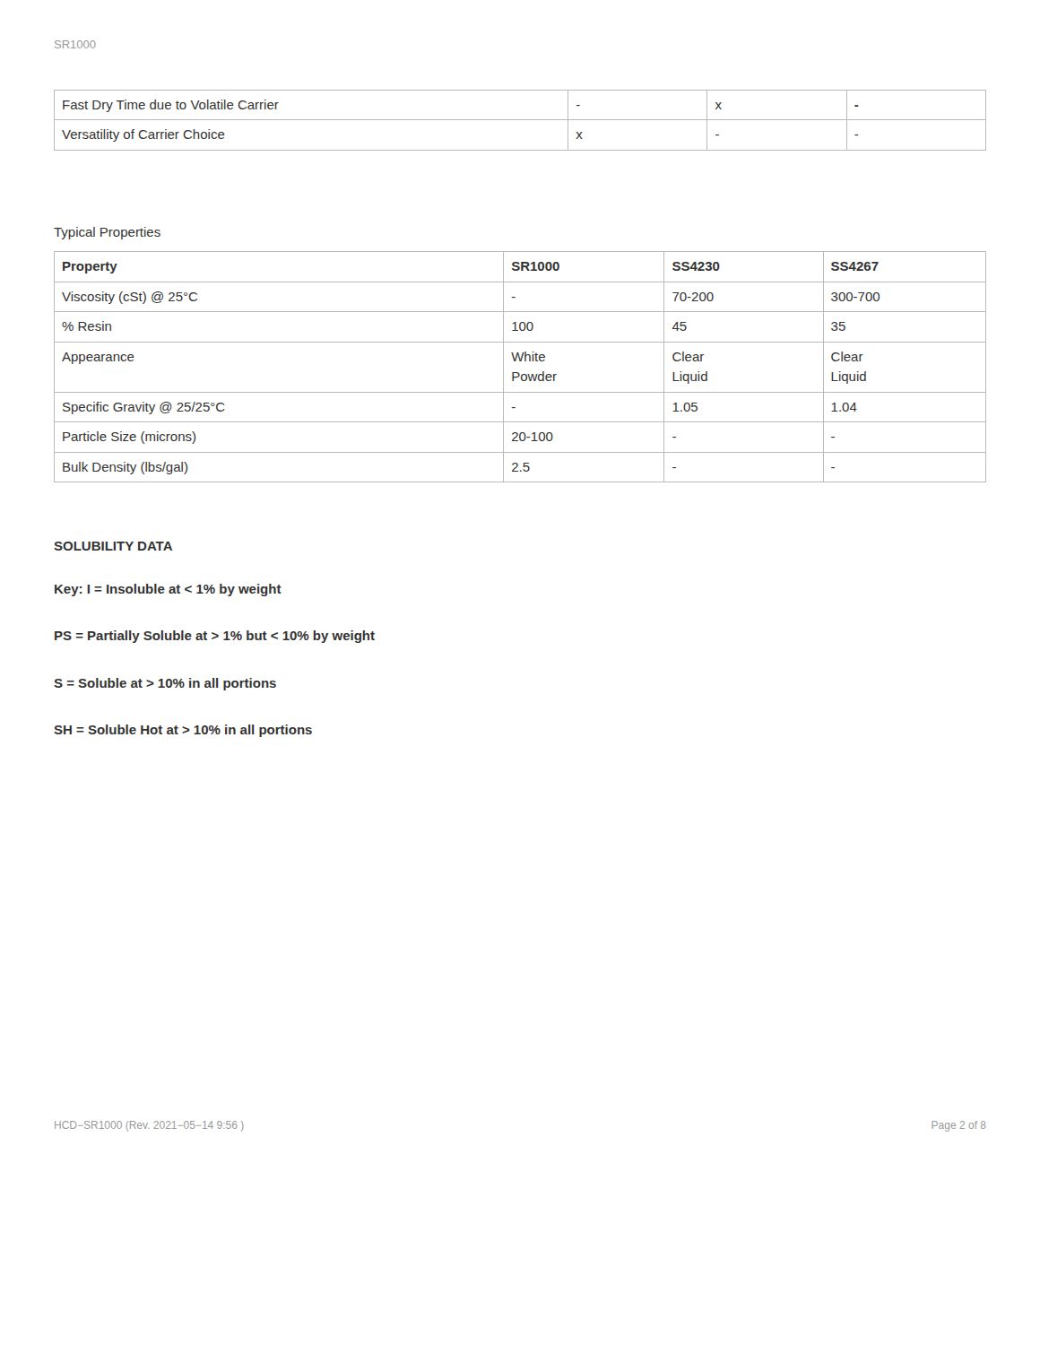SR1000
| Fast Dry Time due to Volatile Carrier | - | x | - |
| Versatility of Carrier Choice | x | - | - |
Typical Properties
| Property | SR1000 | SS4230 | SS4267 |
| --- | --- | --- | --- |
| Viscosity (cSt) @ 25°C | - | 70-200 | 300-700 |
| % Resin | 100 | 45 | 35 |
| Appearance | White Powder | Clear Liquid | Clear Liquid |
| Specific Gravity @ 25/25°C | - | 1.05 | 1.04 |
| Particle Size (microns) | 20-100 | - | - |
| Bulk Density (lbs/gal) | 2.5 | - | - |
SOLUBILITY DATA
Key: I = Insoluble at < 1% by weight
PS = Partially Soluble at > 1% but < 10% by weight
S = Soluble at > 10% in all portions
SH = Soluble Hot at > 10% in all portions
HCD−SR1000 (Rev. 2021−05−14 9:56 ) Page 2 of 8